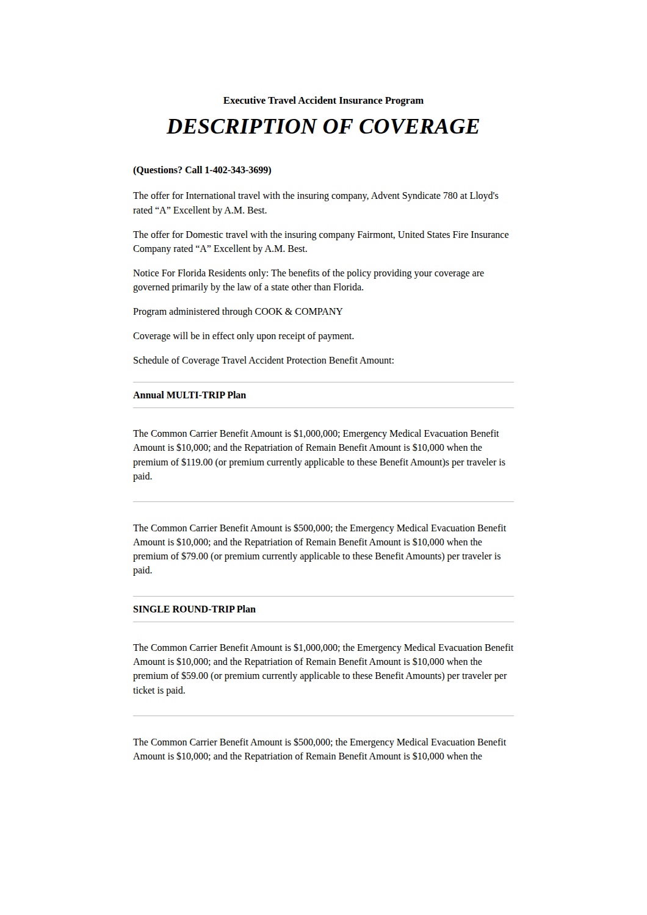Executive Travel Accident Insurance Program
DESCRIPTION OF COVERAGE
(Questions? Call 1-402-343-3699)
The offer for International travel with the insuring company, Advent Syndicate 780 at Lloyd's rated “A” Excellent by A.M. Best.
The offer for Domestic travel with the insuring company Fairmont, United States Fire Insurance Company rated “A” Excellent by A.M. Best.
Notice For Florida Residents only: The benefits of the policy providing your coverage are governed primarily by the law of a state other than Florida.
Program administered through COOK & COMPANY
Coverage will be in effect only upon receipt of payment.
Schedule of Coverage Travel Accident Protection Benefit Amount:
Annual MULTI-TRIP Plan
The Common Carrier Benefit Amount is $1,000,000; Emergency Medical Evacuation Benefit Amount is $10,000; and the Repatriation of Remain Benefit Amount is $10,000 when the premium of $119.00 (or premium currently applicable to these Benefit Amount)s per traveler is paid.
The Common Carrier Benefit Amount is $500,000; the Emergency Medical Evacuation Benefit Amount is $10,000; and the Repatriation of Remain Benefit Amount is $10,000 when the premium of $79.00 (or premium currently applicable to these Benefit Amounts) per traveler is paid.
SINGLE ROUND-TRIP Plan
The Common Carrier Benefit Amount is $1,000,000; the Emergency Medical Evacuation Benefit Amount is $10,000; and the Repatriation of Remain Benefit Amount is $10,000 when the premium of $59.00 (or premium currently applicable to these Benefit Amounts) per traveler per ticket is paid.
The Common Carrier Benefit Amount is $500,000; the Emergency Medical Evacuation Benefit Amount is $10,000; and the Repatriation of Remain Benefit Amount is $10,000 when the